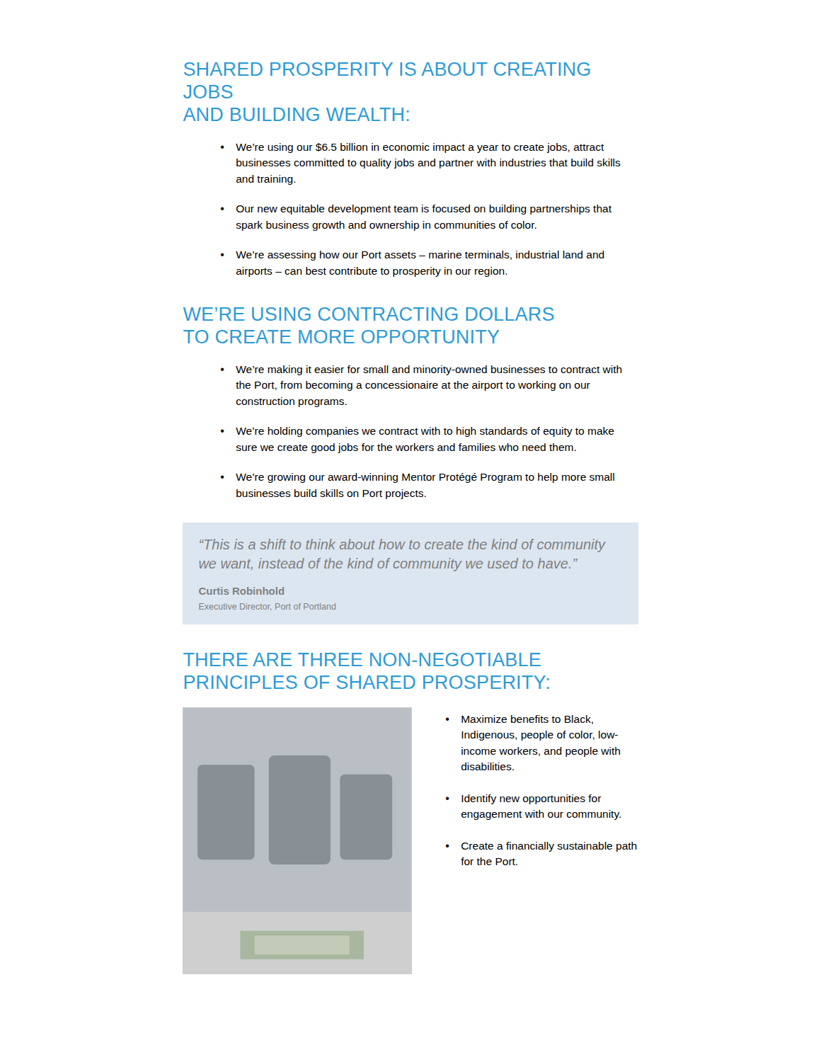SHARED PROSPERITY IS ABOUT CREATING JOBS
AND BUILDING WEALTH:
We’re using our $6.5 billion in economic impact a year to create jobs, attract businesses committed to quality jobs and partner with industries that build skills and training.
Our new equitable development team is focused on building partnerships that spark business growth and ownership in communities of color.
We’re assessing how our Port assets – marine terminals, industrial land and airports – can best contribute to prosperity in our region.
WE’RE USING CONTRACTING DOLLARS
TO CREATE MORE OPPORTUNITY
We’re making it easier for small and minority-owned businesses to contract with the Port, from becoming a concessionaire at the airport to working on our construction programs.
We’re holding companies we contract with to high standards of equity to make sure we create good jobs for the workers and families who need them.
We’re growing our award-winning Mentor Protégé Program to help more small businesses build skills on Port projects.
“This is a shift to think about how to create the kind of community we want, instead of the kind of community we used to have.”
Curtis Robinhold
Executive Director, Port of Portland
THERE ARE THREE NON-NEGOTIABLE
PRINCIPLES OF SHARED PROSPERITY:
Maximize benefits to Black, Indigenous, people of color, low-income workers, and people with disabilities.
Identify new opportunities for engagement with our community.
Create a financially sustainable path for the Port.